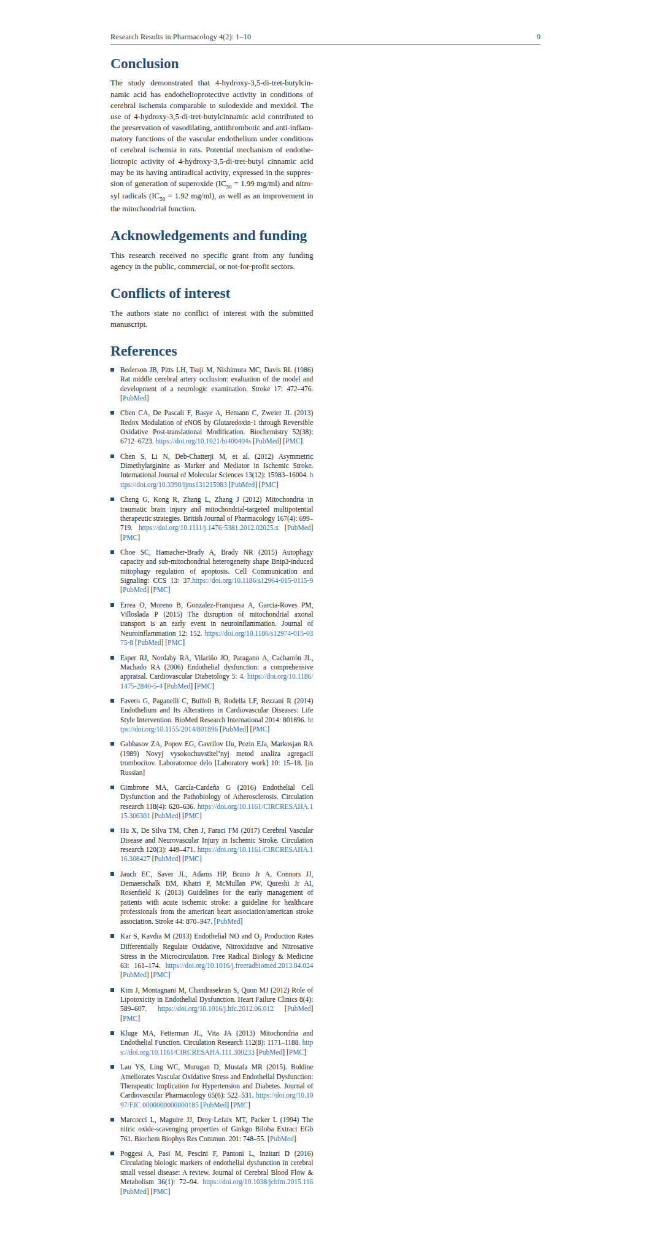Research Results in Pharmacology 4(2): 1–10
9
Conclusion
The study demonstrated that 4-hydroxy-3,5-di-tret-butylcinnamic acid has endothelioprotective activity in conditions of cerebral ischemia comparable to sulodexide and mexidol. The use of 4-hydroxy-3,5-di-tret-butylcinnamic acid contributed to the preservation of vasodilating, antithrombotic and anti-inflammatory functions of the vascular endothelium under conditions of cerebral ischemia in rats. Potential mechanism of endotheliotropic activity of 4-hydroxy-3,5-di-tret-butyl cinnamic acid may be its having antiradical activity, expressed in the suppression of generation of superoxide (IC50 = 1.99 mg/ml) and nitrosyl radicals (IC50 = 1.92 mg/ml), as well as an improvement in the mitochondrial function.
Acknowledgements and funding
This research received no specific grant from any funding agency in the public, commercial, or not-for-profit sectors.
Conflicts of interest
The authors state no conflict of interest with the submitted manuscript.
References
Bederson JB, Pitts LH, Tsuji M, Nishimura MC, Davis RL (1986) Rat middle cerebral artery occlusion: evaluation of the model and development of a neurologic examination. Stroke 17: 472–476. [PubMed]
Chen CA, De Pascali F, Basye A, Hemann C, Zweier JL (2013) Redox Modulation of eNOS by Glutaredoxin-1 through Reversible Oxidative Post-translational Modification. Biochemistry 52(38): 6712–6723. https://doi.org/10.1021/bi400404s [PubMed] [PMC]
Chen S, Li N, Deb-Chatterji M, et al. (2012) Asymmetric Dimethylarginine as Marker and Mediator in Ischemic Stroke. International Journal of Molecular Sciences 13(12): 15983–16004. https://doi.org/10.3390/ijms131215983 [PubMed] [PMC]
Cheng G, Kong R, Zhang L, Zhang J (2012) Mitochondria in traumatic brain injury and mitochondrial-targeted multipotential therapeutic strategies. British Journal of Pharmacology 167(4): 699–719. https://doi.org/10.1111/j.1476-5381.2012.02025.x [PubMed] [PMC]
Choe SC, Hamacher-Brady A, Brady NR (2015) Autophagy capacity and sub-mitochondrial heterogeneity shape Bnip3-induced mitophagy regulation of apoptosis. Cell Communication and Signaling: CCS 13: 37.https://doi.org/10.1186/s12964-015-0115-9 [PubMed] [PMC]
Errea O, Moreno B, Gonzalez-Franquesa A, Garcia-Roves PM, Villoslada P (2015) The disruption of mitochondrial axonal transport is an early event in neuroinflammation. Journal of Neuroinflammation 12: 152. https://doi.org/10.1186/s12974-015-0375-8 [PubMed] [PMC]
Esper RJ, Nordaby RA, Vilariño JO, Paragano A, Cacharrón JL, Machado RA (2006) Endothelial dysfunction: a comprehensive appraisal. Cardiovascular Diabetology 5: 4. https://doi.org/10.1186/1475-2840-5-4 [PubMed] [PMC]
Favero G, Paganelli C, Buffoli B, Rodella LF, Rezzani R (2014) Endothelium and Its Alterations in Cardiovascular Diseases: Life Style Intervention. BioMed Research International 2014: 801896. https://doi.org/10.1155/2014/801896 [PubMed] [PMC]
Gabbasov ZA, Popov EG, Gavrilov IJu, Pozin EJa, Markosjan RA (1989) Novyj vysokochuvstitel’nyj metod analiza agregacii trombocitov. Laboratornoe delo [Laboratory work] 10: 15–18. [in Russian]
Gimbrone MA, García-Cardeña G (2016) Endothelial Cell Dysfunction and the Pathobiology of Atherosclerosis. Circulation research 118(4): 620–636. https://doi.org/10.1161/CIRCRESAHA.115.306301 [PubMed] [PMC]
Hu X, De Silva TM, Chen J, Faraci FM (2017) Cerebral Vascular Disease and Neurovascular Injury in Ischemic Stroke. Circulation research 120(3): 449–471. https://doi.org/10.1161/CIRCRESAHA.116.308427 [PubMed] [PMC]
Jauch EC, Saver JL, Adams HP, Bruno Jr A, Connors JJ, Demaerschalk BM, Khatri P, McMullan PW, Qureshi Jr AI, Rosenfield K (2013) Guidelines for the early management of patients with acute ischemic stroke: a guideline for healthcare professionals from the american heart association/american stroke association. Stroke 44: 870–947. [PubMed]
Kar S, Kavdia M (2013) Endothelial NO and O2 Production Rates Differentially Regulate Oxidative, Nitroxidative and Nitrosative Stress in the Microcirculation. Free Radical Biology & Medicine 63: 161–174. https://doi.org/10.1016/j.freeradbiomed.2013.04.024 [PubMed] [PMC]
Kim J, Montagnani M, Chandrasekran S, Quon MJ (2012) Role of Lipotoxicity in Endothelial Dysfunction. Heart Failure Clinics 8(4): 589–607. https://doi.org/10.1016/j.hfc.2012.06.012 [PubMed] [PMC]
Kluge MA, Fetterman JL, Vita JA (2013) Mitochondria and Endothelial Function. Circulation Research 112(8): 1171–1188. https://doi.org/10.1161/CIRCRESAHA.111.300233 [PubMed] [PMC]
Lau YS, Ling WC, Murugan D, Mustafa MR (2015). Boldine Ameliorates Vascular Oxidative Stress and Endothelial Dysfunction: Therapeutic Implication for Hypertension and Diabetes. Journal of Cardiovascular Pharmacology 65(6): 522–531. https://doi.org/10.1097/FJC.0000000000000185 [PubMed] [PMC]
Marcocci L, Maguire JJ, Droy-Lefaix MT, Packer L (1994) The nitric oxide-scavenging properties of Ginkgo Biloba Extract EGb 761. Biochem Biophys Res Commun. 201: 748–55. [PubMed]
Poggesi A, Pasi M, Pescini F, Pantoni L, Inzitari D (2016) Circulating biologic markers of endothelial dysfunction in cerebral small vessel disease: A review. Journal of Cerebral Blood Flow & Metabolism 36(1): 72–94. https://doi.org/10.1038/jcbfm.2015.116 [PubMed] [PMC]